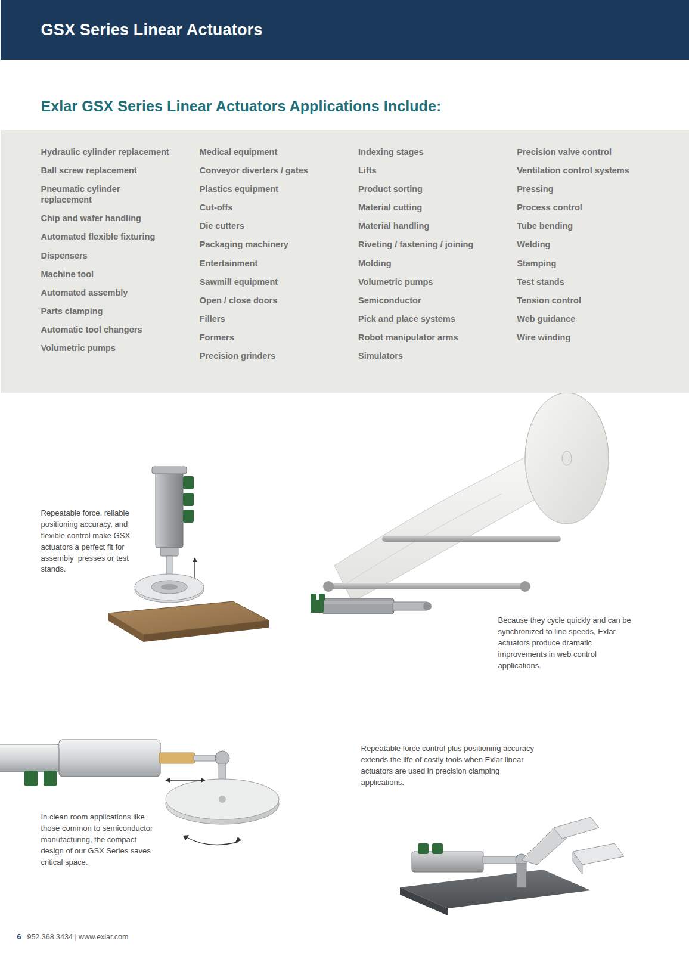GSX Series Linear Actuators
Exlar GSX Series Linear Actuators Applications Include:
Hydraulic cylinder replacement
Ball screw replacement
Pneumatic cylinder replacement
Chip and wafer handling
Automated flexible fixturing
Dispensers
Machine tool
Automated assembly
Parts clamping
Automatic tool changers
Volumetric pumps
Medical equipment
Conveyor diverters / gates
Plastics equipment
Cut-offs
Die cutters
Packaging machinery
Entertainment
Sawmill equipment
Open / close doors
Fillers
Formers
Precision grinders
Indexing stages
Lifts
Product sorting
Material cutting
Material handling
Riveting / fastening / joining
Molding
Volumetric pumps
Semiconductor
Pick and place systems
Robot manipulator arms
Simulators
Precision valve control
Ventilation control systems
Pressing
Process control
Tube bending
Welding
Stamping
Test stands
Tension control
Web guidance
Wire winding
Repeatable force, reliable positioning accuracy, and flexible control make GSX actuators a perfect fit for assembly presses or test stands.
Because they cycle quickly and can be synchronized to line speeds, Exlar actuators produce dramatic improvements in web control applications.
In clean room applications like those common to semiconductor manufacturing, the compact design of our GSX Series saves critical space.
Repeatable force control plus positioning accuracy extends the life of costly tools when Exlar linear actuators are used in precision clamping applications.
6952.368.3434 | www.exlar.com